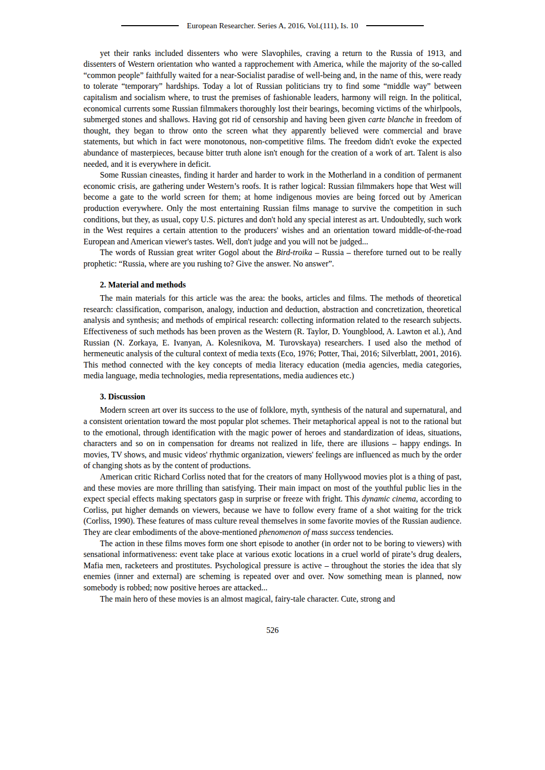European Researcher. Series A, 2016, Vol.(111), Is. 10
yet their ranks included dissenters who were Slavophiles, craving a return to the Russia of 1913, and dissenters of Western orientation who wanted a rapprochement with America, while the majority of the so-called “common people” faithfully waited for a near-Socialist paradise of well-being and, in the name of this, were ready to tolerate “temporary” hardships. Today a lot of Russian politicians try to find some “middle way” between capitalism and socialism where, to trust the premises of fashionable leaders, harmony will reign. In the political, economical currents some Russian filmmakers thoroughly lost their bearings, becoming victims of the whirlpools, submerged stones and shallows. Having got rid of censorship and having been given carte blanche in freedom of thought, they began to throw onto the screen what they apparently believed were commercial and brave statements, but which in fact were monotonous, non-competitive films. The freedom didn't evoke the expected abundance of masterpieces, because bitter truth alone isn't enough for the creation of a work of art. Talent is also needed, and it is everywhere in deficit.
Some Russian cineastes, finding it harder and harder to work in the Motherland in a condition of permanent economic crisis, are gathering under Western’s roofs. It is rather logical: Russian filmmakers hope that West will become a gate to the world screen for them; at home indigenous movies are being forced out by American production everywhere. Only the most entertaining Russian films manage to survive the competition in such conditions, but they, as usual, copy U.S. pictures and don't hold any special interest as art. Undoubtedly, such work in the West requires a certain attention to the producers' wishes and an orientation toward middle-of-the-road European and American viewer's tastes. Well, don't judge and you will not be judged...
The words of Russian great writer Gogol about the Bird-troika – Russia – therefore turned out to be really prophetic: “Russia, where are you rushing to? Give the answer. No answer”.
2. Material and methods
The main materials for this article was the area: the books, articles and films. The methods of theoretical research: classification, comparison, analogy, induction and deduction, abstraction and concretization, theoretical analysis and synthesis; and methods of empirical research: collecting information related to the research subjects. Effectiveness of such methods has been proven as the Western (R. Taylor, D. Youngblood, A. Lawton et al.), And Russian (N. Zorkaya, E. Ivanyan, A. Kolesnikova, M. Turovskaya) researchers. I used also the method of hermeneutic analysis of the cultural context of media texts (Eco, 1976; Potter, Thai, 2016; Silverblatt, 2001, 2016). This method connected with the key concepts of media literacy education (media agencies, media categories, media language, media technologies, media representations, media audiences etc.)
3. Discussion
Modern screen art over its success to the use of folklore, myth, synthesis of the natural and supernatural, and a consistent orientation toward the most popular plot schemes. Their metaphorical appeal is not to the rational but to the emotional, through identification with the magic power of heroes and standardization of ideas, situations, characters and so on in compensation for dreams not realized in life, there are illusions – happy endings. In movies, TV shows, and music videos' rhythmic organization, viewers' feelings are influenced as much by the order of changing shots as by the content of productions.
American critic Richard Corliss noted that for the creators of many Hollywood movies plot is a thing of past, and these movies are more thrilling than satisfying. Their main impact on most of the youthful public lies in the expect special effects making spectators gasp in surprise or freeze with fright. This dynamic cinema, according to Corliss, put higher demands on viewers, because we have to follow every frame of a shot waiting for the trick (Corliss, 1990). These features of mass culture reveal themselves in some favorite movies of the Russian audience. They are clear embodiments of the above-mentioned phenomenon of mass success tendencies.
The action in these films moves form one short episode to another (in order not to be boring to viewers) with sensational informativeness: event take place at various exotic locations in a cruel world of pirate’s drug dealers, Mafia men, racketeers and prostitutes. Psychological pressure is active – throughout the stories the idea that sly enemies (inner and external) are scheming is repeated over and over. Now something mean is planned, now somebody is robbed; now positive heroes are attacked...
The main hero of these movies is an almost magical, fairy-tale character. Cute, strong and
526